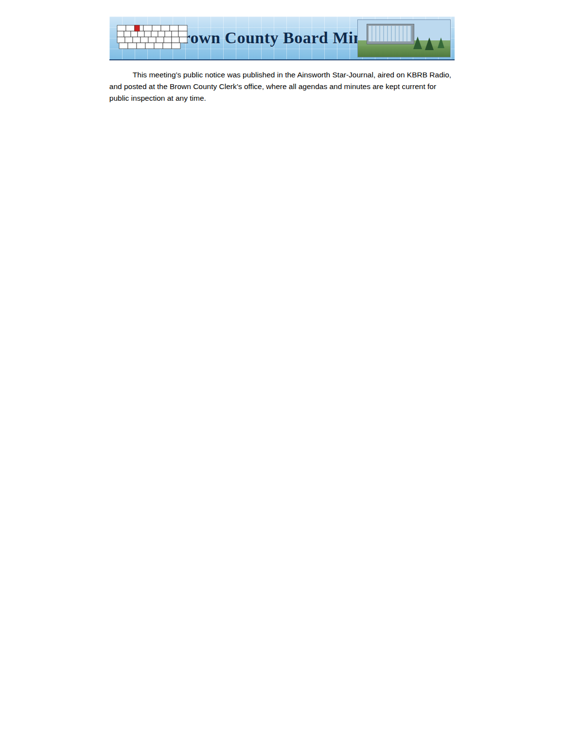Brown County Board Minutes
This meeting’s public notice was published in the Ainsworth Star-Journal, aired on KBRB Radio, and posted at the Brown County Clerk’s office, where all agendas and minutes are kept current for public inspection at any time.